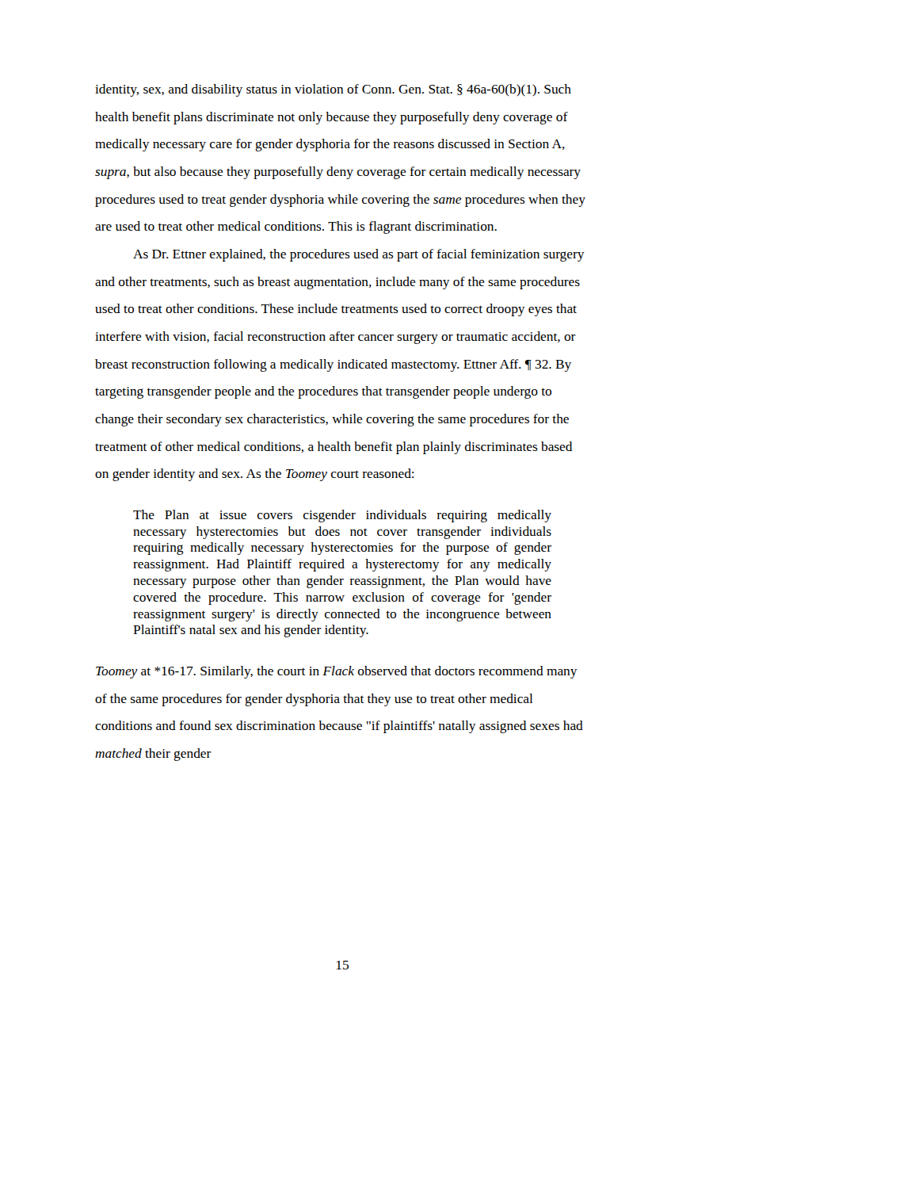identity, sex, and disability status in violation of Conn. Gen. Stat. § 46a-60(b)(1). Such health benefit plans discriminate not only because they purposefully deny coverage of medically necessary care for gender dysphoria for the reasons discussed in Section A, supra, but also because they purposefully deny coverage for certain medically necessary procedures used to treat gender dysphoria while covering the same procedures when they are used to treat other medical conditions. This is flagrant discrimination.
As Dr. Ettner explained, the procedures used as part of facial feminization surgery and other treatments, such as breast augmentation, include many of the same procedures used to treat other conditions. These include treatments used to correct droopy eyes that interfere with vision, facial reconstruction after cancer surgery or traumatic accident, or breast reconstruction following a medically indicated mastectomy. Ettner Aff. ¶ 32. By targeting transgender people and the procedures that transgender people undergo to change their secondary sex characteristics, while covering the same procedures for the treatment of other medical conditions, a health benefit plan plainly discriminates based on gender identity and sex. As the Toomey court reasoned:
The Plan at issue covers cisgender individuals requiring medically necessary hysterectomies but does not cover transgender individuals requiring medically necessary hysterectomies for the purpose of gender reassignment. Had Plaintiff required a hysterectomy for any medically necessary purpose other than gender reassignment, the Plan would have covered the procedure. This narrow exclusion of coverage for 'gender reassignment surgery' is directly connected to the incongruence between Plaintiff's natal sex and his gender identity.
Toomey at *16-17. Similarly, the court in Flack observed that doctors recommend many of the same procedures for gender dysphoria that they use to treat other medical conditions and found sex discrimination because "if plaintiffs' natally assigned sexes had matched their gender
15